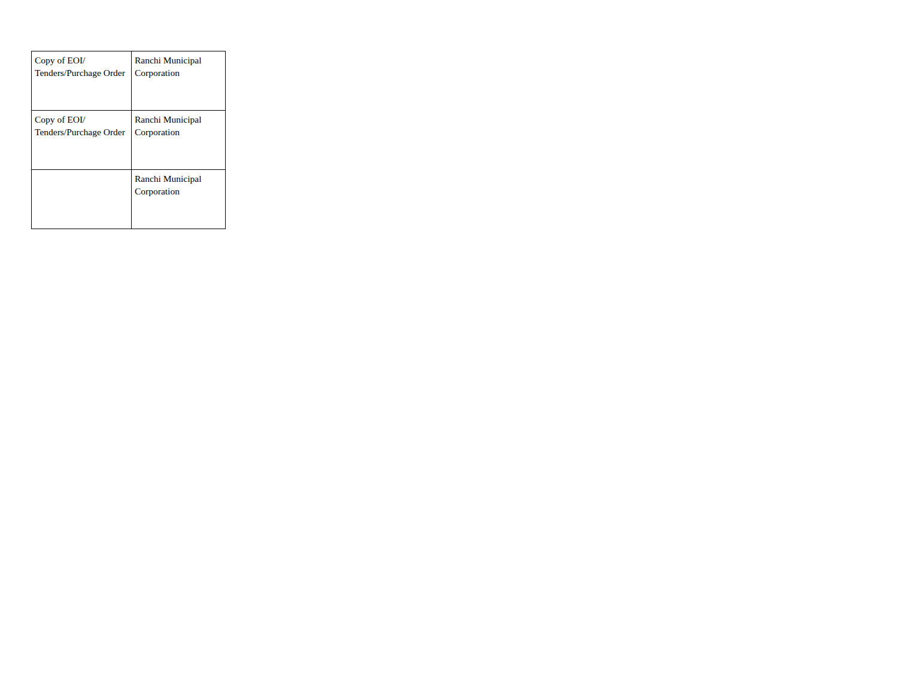| Copy of EOI/ Tenders/Purchage Order | Ranchi Municipal Corporation |
| Copy of EOI/ Tenders/Purchage Order | Ranchi Municipal Corporation |
| | Ranchi Municipal Corporation |